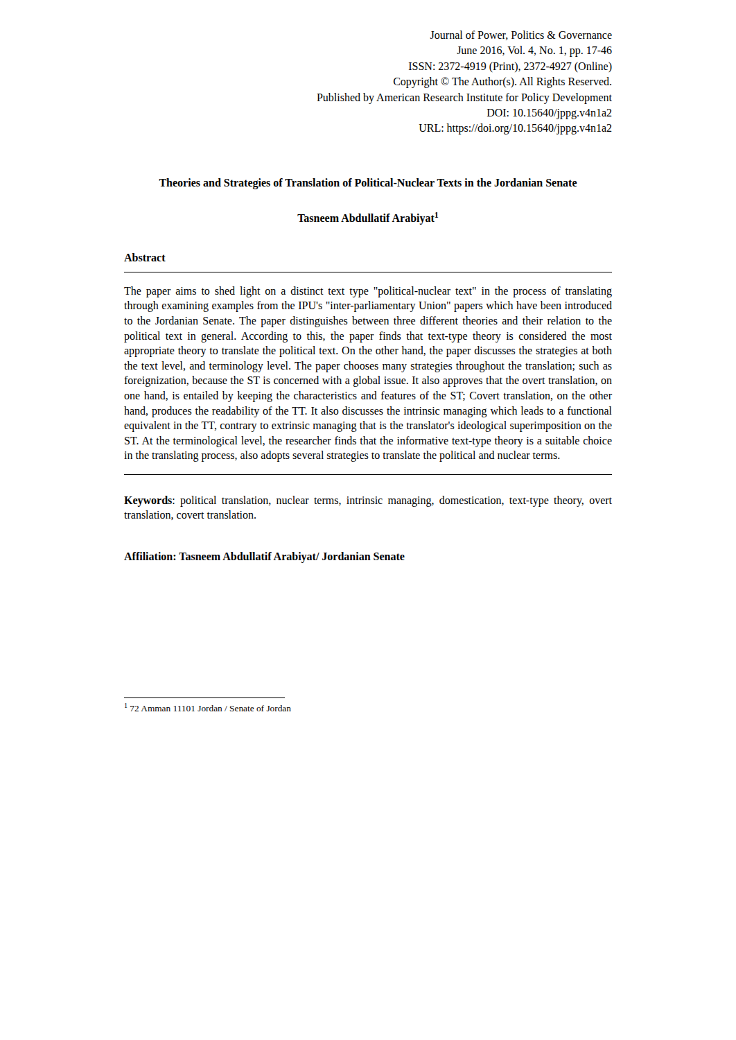Journal of Power, Politics & Governance
June 2016, Vol. 4, No. 1, pp. 17-46
ISSN: 2372-4919 (Print), 2372-4927 (Online)
Copyright © The Author(s). All Rights Reserved.
Published by American Research Institute for Policy Development
DOI: 10.15640/jppg.v4n1a2
URL: https://doi.org/10.15640/jppg.v4n1a2
Theories and Strategies of Translation of Political-Nuclear Texts in the Jordanian Senate
Tasneem Abdullatif Arabiyat1
Abstract
The paper aims to shed light on a distinct text type "political-nuclear text" in the process of translating through examining examples from the IPU's "inter-parliamentary Union" papers which have been introduced to the Jordanian Senate. The paper distinguishes between three different theories and their relation to the political text in general. According to this, the paper finds that text-type theory is considered the most appropriate theory to translate the political text. On the other hand, the paper discusses the strategies at both the text level, and terminology level. The paper chooses many strategies throughout the translation; such as foreignization, because the ST is concerned with a global issue. It also approves that the overt translation, on one hand, is entailed by keeping the characteristics and features of the ST; Covert translation, on the other hand, produces the readability of the TT. It also discusses the intrinsic managing which leads to a functional equivalent in the TT, contrary to extrinsic managing that is the translator's ideological superimposition on the ST. At the terminological level, the researcher finds that the informative text-type theory is a suitable choice in the translating process, also adopts several strategies to translate the political and nuclear terms.
Keywords: political translation, nuclear terms, intrinsic managing, domestication, text-type theory, overt translation, covert translation.
Affiliation: Tasneem Abdullatif Arabiyat/ Jordanian Senate
1 72 Amman 11101 Jordan / Senate of Jordan